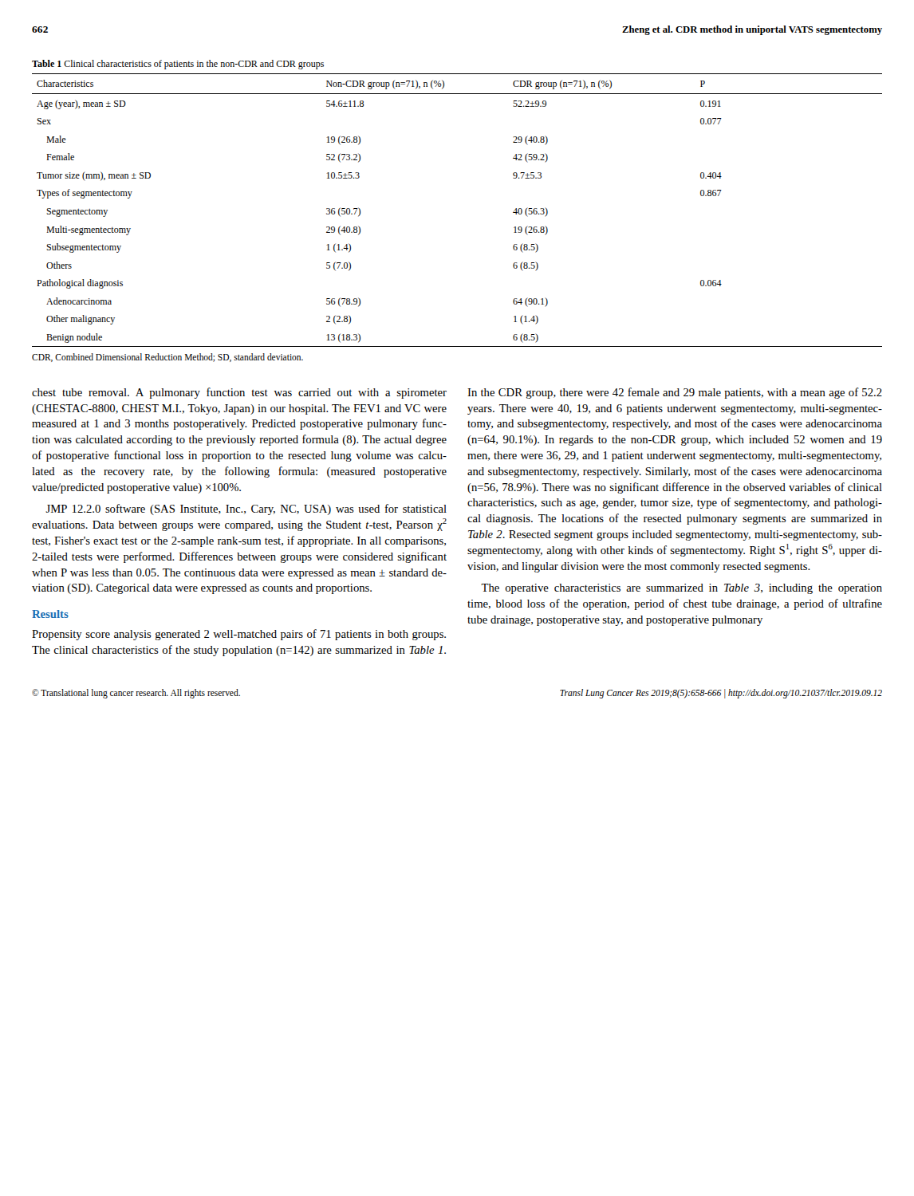662 Zheng et al. CDR method in uniportal VATS segmentectomy
Table 1 Clinical characteristics of patients in the non-CDR and CDR groups
| Characteristics | Non-CDR group (n=71), n (%) | CDR group (n=71), n (%) | P |
| --- | --- | --- | --- |
| Age (year), mean ± SD | 54.6±11.8 | 52.2±9.9 | 0.191 |
| Sex | | | 0.077 |
| Male | 19 (26.8) | 29 (40.8) | |
| Female | 52 (73.2) | 42 (59.2) | |
| Tumor size (mm), mean ± SD | 10.5±5.3 | 9.7±5.3 | 0.404 |
| Types of segmentectomy | | | 0.867 |
| Segmentectomy | 36 (50.7) | 40 (56.3) | |
| Multi-segmentectomy | 29 (40.8) | 19 (26.8) | |
| Subsegmentectomy | 1 (1.4) | 6 (8.5) | |
| Others | 5 (7.0) | 6 (8.5) | |
| Pathological diagnosis | | | 0.064 |
| Adenocarcinoma | 56 (78.9) | 64 (90.1) | |
| Other malignancy | 2 (2.8) | 1 (1.4) | |
| Benign nodule | 13 (18.3) | 6 (8.5) | |
CDR, Combined Dimensional Reduction Method; SD, standard deviation.
chest tube removal. A pulmonary function test was carried out with a spirometer (CHESTAC-8800, CHEST M.I., Tokyo, Japan) in our hospital. The FEV1 and VC were measured at 1 and 3 months postoperatively. Predicted postoperative pulmonary function was calculated according to the previously reported formula (8). The actual degree of postoperative functional loss in proportion to the resected lung volume was calculated as the recovery rate, by the following formula: (measured postoperative value/predicted postoperative value) ×100%.
JMP 12.2.0 software (SAS Institute, Inc., Cary, NC, USA) was used for statistical evaluations. Data between groups were compared, using the Student t-test, Pearson χ2 test, Fisher's exact test or the 2-sample rank-sum test, if appropriate. In all comparisons, 2-tailed tests were performed. Differences between groups were considered significant when P was less than 0.05. The continuous data were expressed as mean ± standard deviation (SD). Categorical data were expressed as counts and proportions.
Results
Propensity score analysis generated 2 well-matched pairs of 71 patients in both groups. The clinical characteristics of the study population (n=142) are summarized in Table 1. In the CDR group, there were 42 female and 29 male patients, with a mean age of 52.2 years. There were 40, 19, and 6 patients underwent segmentectomy, multi-segmentectomy, and subsegmentectomy, respectively, and most of the cases were adenocarcinoma (n=64, 90.1%). In regards to the non-CDR group, which included 52 women and 19 men, there were 36, 29, and 1 patient underwent segmentectomy, multi-segmentectomy, and subsegmentectomy, respectively. Similarly, most of the cases were adenocarcinoma (n=56, 78.9%). There was no significant difference in the observed variables of clinical characteristics, such as age, gender, tumor size, type of segmentectomy, and pathological diagnosis. The locations of the resected pulmonary segments are summarized in Table 2. Resected segment groups included segmentectomy, multi-segmentectomy, subsegmentectomy, along with other kinds of segmentectomy. Right S1, right S6, upper division, and lingular division were the most commonly resected segments.
The operative characteristics are summarized in Table 3, including the operation time, blood loss of the operation, period of chest tube drainage, a period of ultrafine tube drainage, postoperative stay, and postoperative pulmonary
© Translational lung cancer research. All rights reserved. Transl Lung Cancer Res 2019;8(5):658-666 | http://dx.doi.org/10.21037/tlcr.2019.09.12